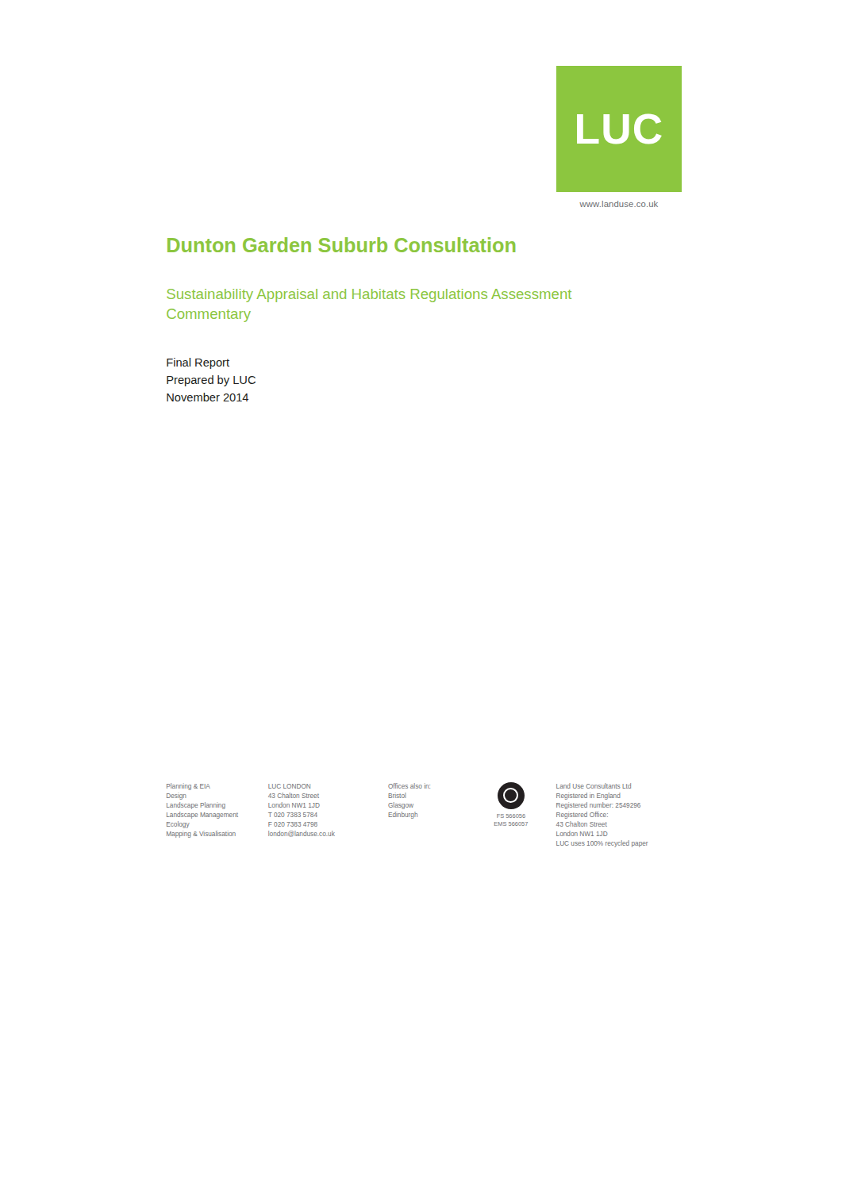LUC
www.landuse.co.uk
Dunton Garden Suburb Consultation
Sustainability Appraisal and Habitats Regulations Assessment Commentary
Final Report
Prepared by LUC
November 2014
Planning & EIA
Design
Landscape Planning
Landscape Management
Ecology
Mapping & Visualisation
LUC LONDON
43 Chalton Street
London NW1 1JD
T 020 7383 5784
F 020 7383 4798
london@landuse.co.uk
Offices also in:
Bristol
Glasgow
Edinburgh
FS 566056
EMS 566057
Land Use Consultants Ltd
Registered in England
Registered number: 2549296
Registered Office:
43 Chalton Street
London NW1 1JD
LUC uses 100% recycled paper